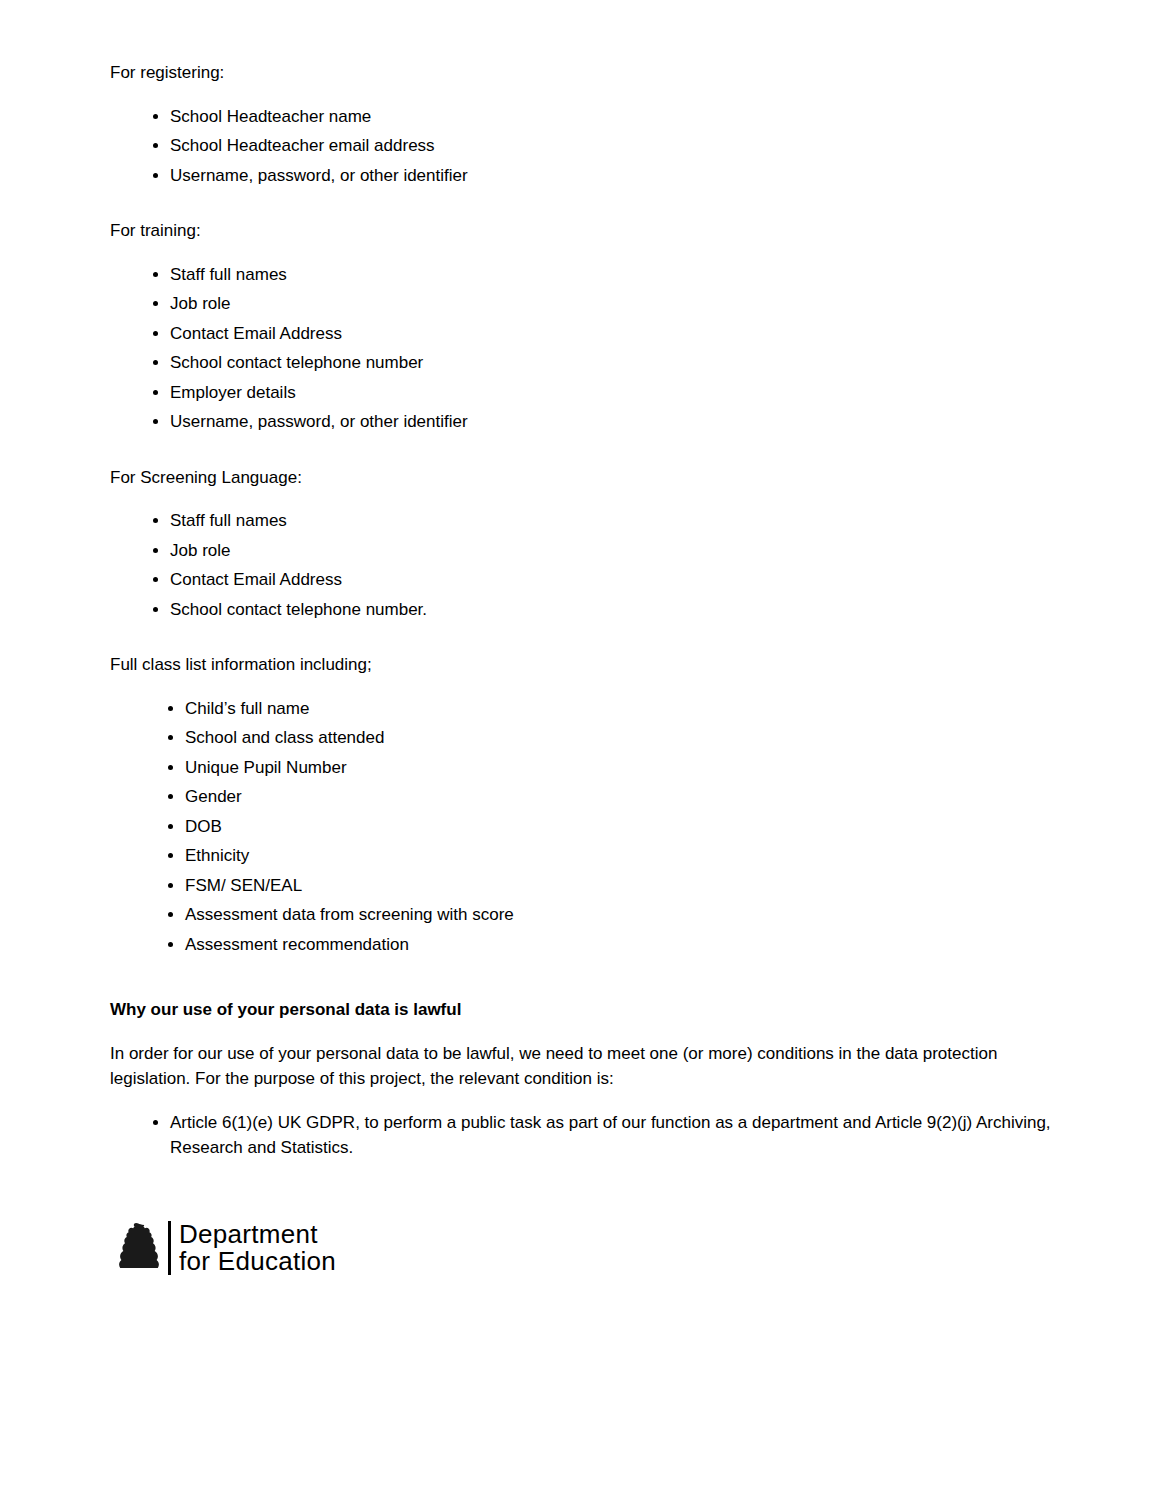For registering:
School Headteacher name
School Headteacher email address
Username, password, or other identifier
For training:
Staff full names
Job role
Contact Email Address
School contact telephone number
Employer details
Username, password, or other identifier
For Screening Language:
Staff full names
Job role
Contact Email Address
School contact telephone number.
Full class list information including;
Child’s full name
School and class attended
Unique Pupil Number
Gender
DOB
Ethnicity
FSM/ SEN/EAL
Assessment data from screening with score
Assessment recommendation
Why our use of your personal data is lawful
In order for our use of your personal data to be lawful, we need to meet one (or more) conditions in the data protection legislation. For the purpose of this project, the relevant condition is:
Article 6(1)(e) UK GDPR, to perform a public task as part of our function as a department and Article 9(2)(j) Archiving, Research and Statistics.
Department
for Education